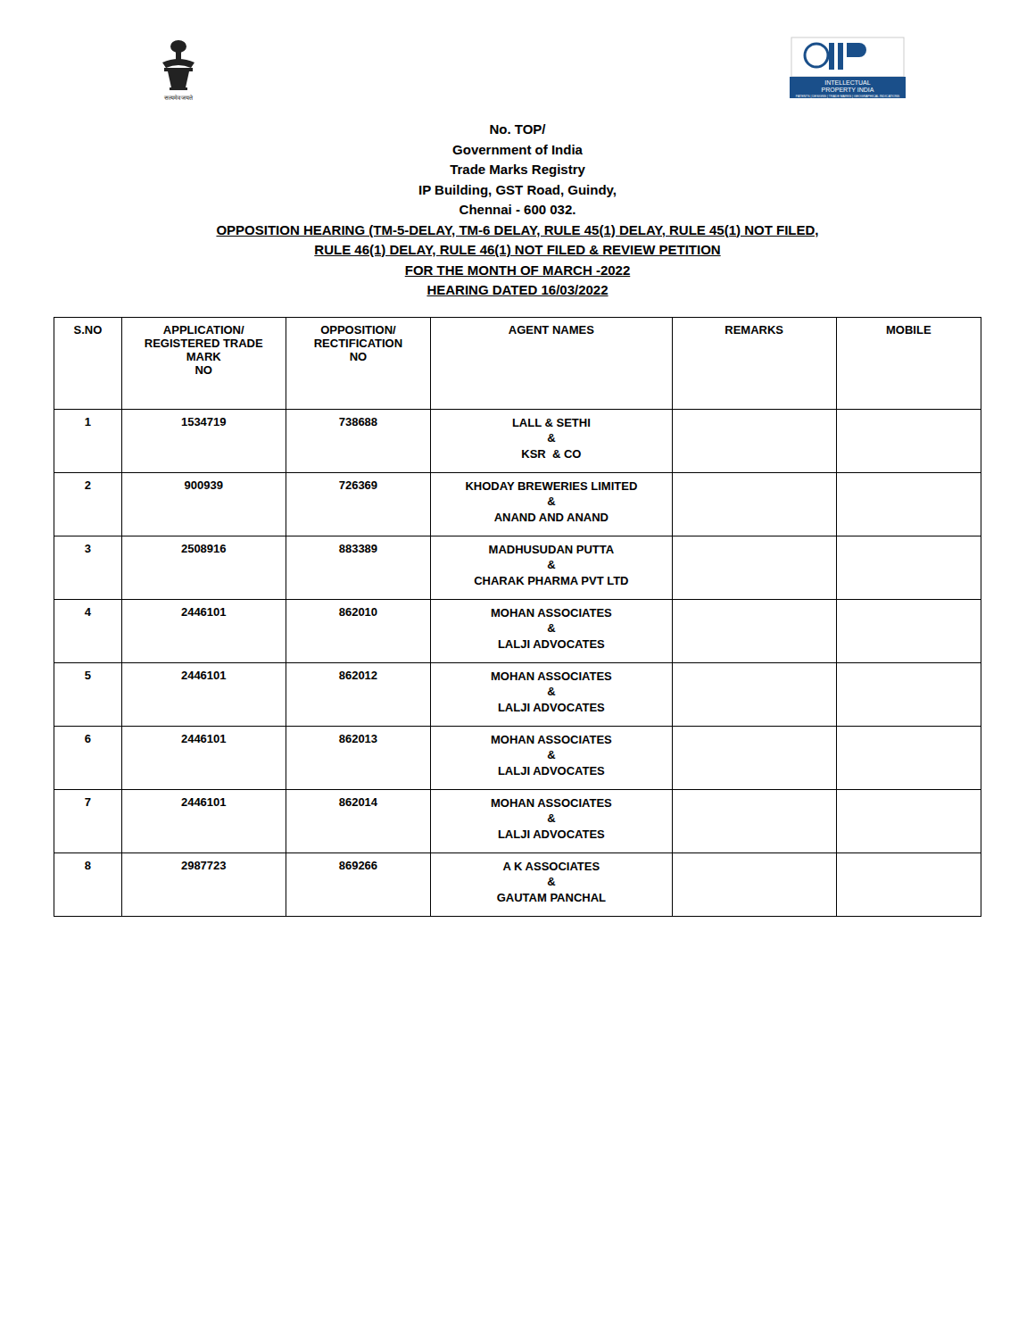No. TOP/
Government of India
Trade Marks Registry
IP Building, GST Road, Guindy,
Chennai - 600 032.
OPPOSITION HEARING (TM-5-DELAY, TM-6 DELAY, RULE 45(1) DELAY, RULE 45(1) NOT FILED,
RULE 46(1) DELAY, RULE 46(1) NOT FILED & REVIEW PETITION
FOR THE MONTH OF MARCH -2022
HEARING DATED 16/03/2022
| S.NO | APPLICATION/ REGISTERED TRADE MARK NO | OPPOSITION/ RECTIFICATION NO | AGENT NAMES | REMARKS | MOBILE |
| --- | --- | --- | --- | --- | --- |
| 1 | 1534719 | 738688 | LALL & SETHI & KSR & CO | | |
| 2 | 900939 | 726369 | KHODAY BREWERIES LIMITED & ANAND AND ANAND | | |
| 3 | 2508916 | 883389 | MADHUSUDAN PUTTA & CHARAK PHARMA PVT LTD | | |
| 4 | 2446101 | 862010 | MOHAN ASSOCIATES & LALJI ADVOCATES | | |
| 5 | 2446101 | 862012 | MOHAN ASSOCIATES & LALJI ADVOCATES | | |
| 6 | 2446101 | 862013 | MOHAN ASSOCIATES & LALJI ADVOCATES | | |
| 7 | 2446101 | 862014 | MOHAN ASSOCIATES & LALJI ADVOCATES | | |
| 8 | 2987723 | 869266 | A K ASSOCIATES & GAUTAM PANCHAL | | |